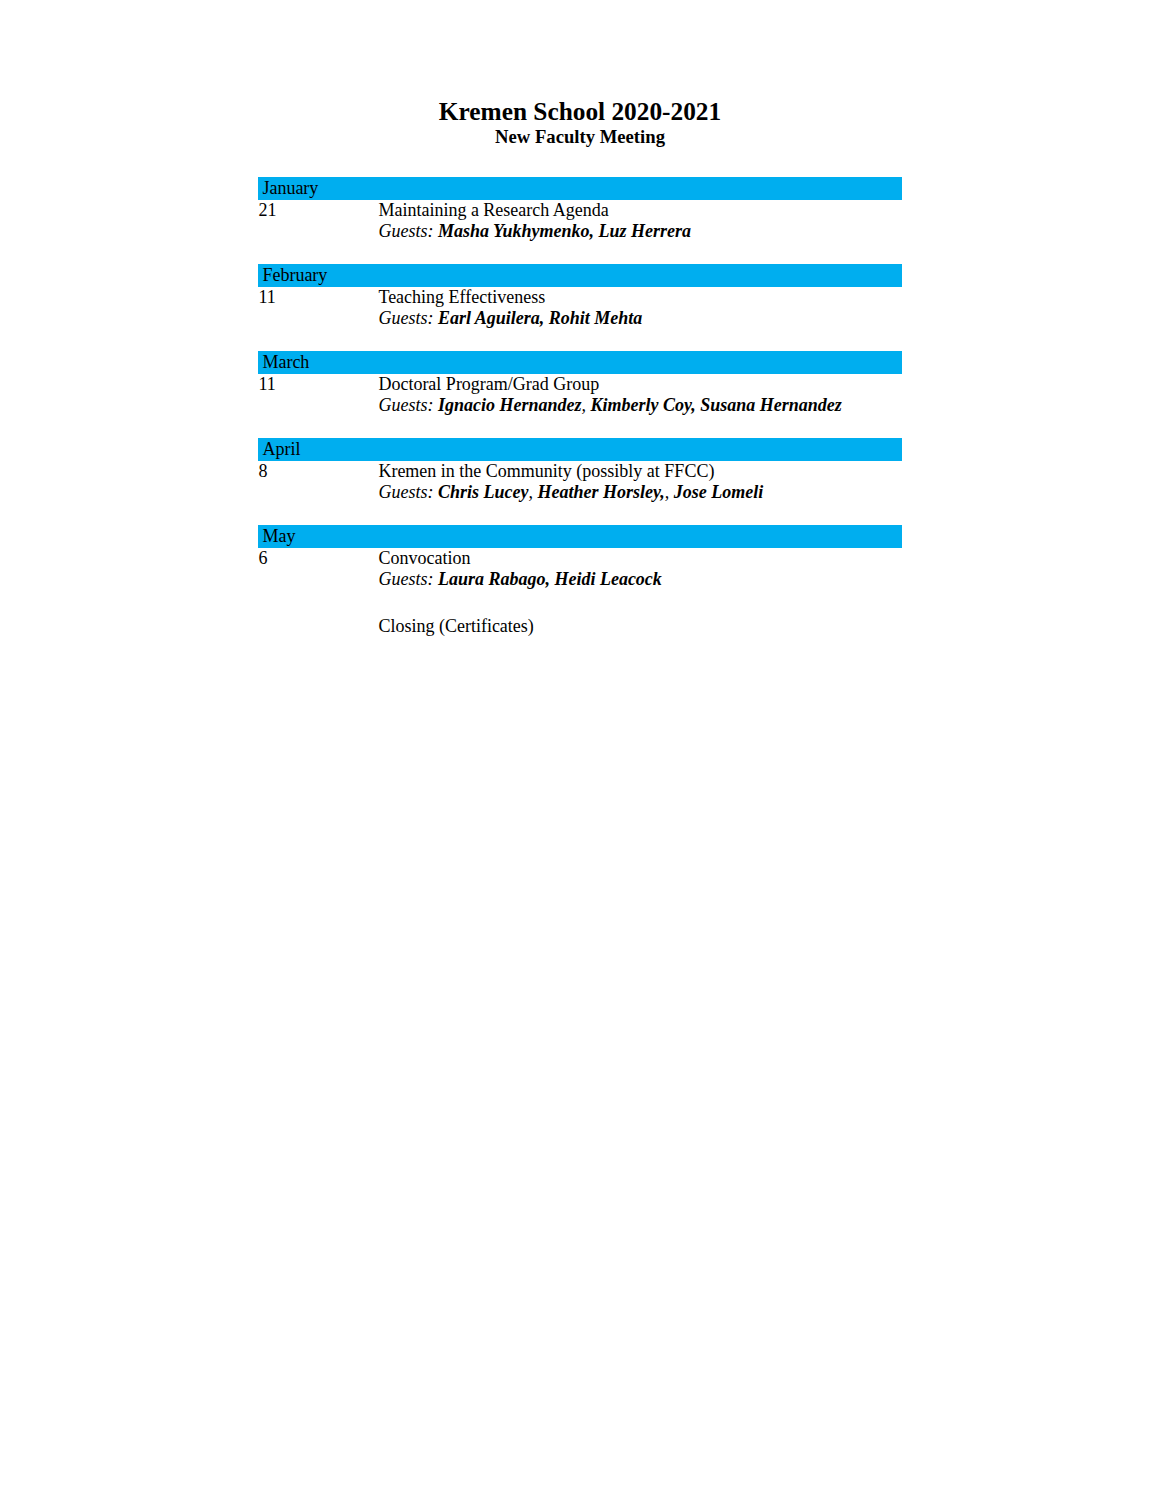Kremen School 2020-2021
New Faculty Meeting
| January |
| 21 | Maintaining a Research Agenda Guests: Masha Yukhymenko, Luz Herrera |
| February |
| 11 | Teaching Effectiveness Guests: Earl Aguilera, Rohit Mehta |
| March |
| 11 | Doctoral Program/Grad Group Guests: Ignacio Hernandez , Kimberly Coy, Susana Hernandez |
| April |
| 8 | Kremen in the Community (possibly at FFCC) Guests: Chris Lucey , Heather Horsley, , Jose Lomeli |
| May |
| 6 | Convocation Guests: Laura Rabago, Heidi Leacock Closing (Certificates) |